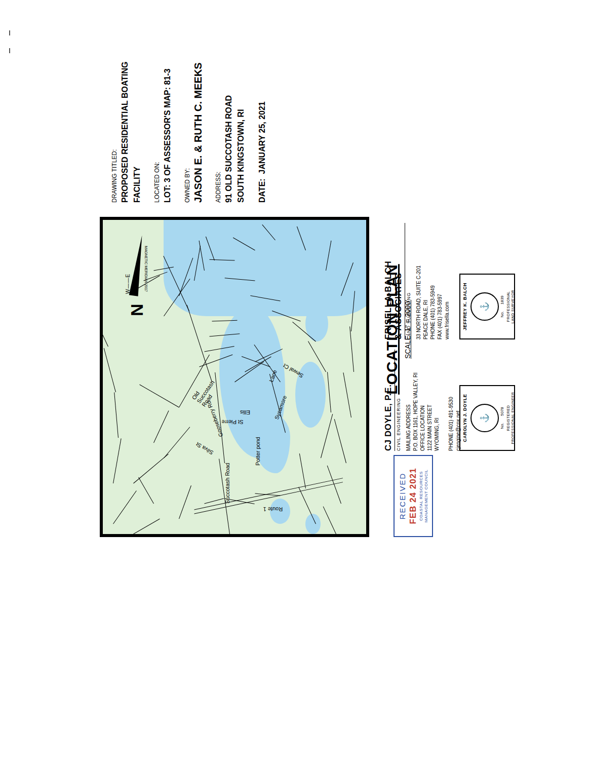Route 1
Succotash Road
Gooseberry Rd
Silva St
St Pierre
Ellis
Old
Succotash
Road
Potter pond
Sycamore
Lane
Sewal Ct
N
W——E
MAGNETIC MERIDIAN 2017
LOCATION PLAN
SCALE: 1" = 2000'
DRAWING TITLED:
PROPOSED RESIDENTIAL BOATING
FACILITY
LOCATED ON:
LOT: 3 OF ASSESSOR'S MAP: 81-3
OWNED BY:
JASON E. & RUTH C. MEEKS
ADDRESS:
91 OLD SUCCOTASH ROAD
SOUTH KINGSTOWN, RI
DATE: JANUARY 25, 2021
RECEIVED
FEB 24 2021
COASTAL RESOURCES
MANAGEMENT COUNCIL
CJ DOYLE, P.E.
CIVIL ENGINEERING
MAILING ADDRESS
P.O. BOX 1161, HOPE VALLEY, RI
OFFICE LOCATION
1122 MAIN STREET
WYOMING, RI
PHONE (401) 491-9530
cjengine@cox.net
FRISELLA-BALCH
& ASSOCIATES
LAND SURVEYING
33 NORTH ROAD, SUITE C-201
PEACE DALE, RI
PHONE (401) 783-5949
FAX (401) 783-5997
www.frisella.com
CAROLYN J. DOYLE
⚓
No. 5078
REGISTERED
PROFESSIONAL ENGINEER
JEFFREY K. BALCH
⚓
No. 1839
PROFESSIONAL
LAND SURVEYOR